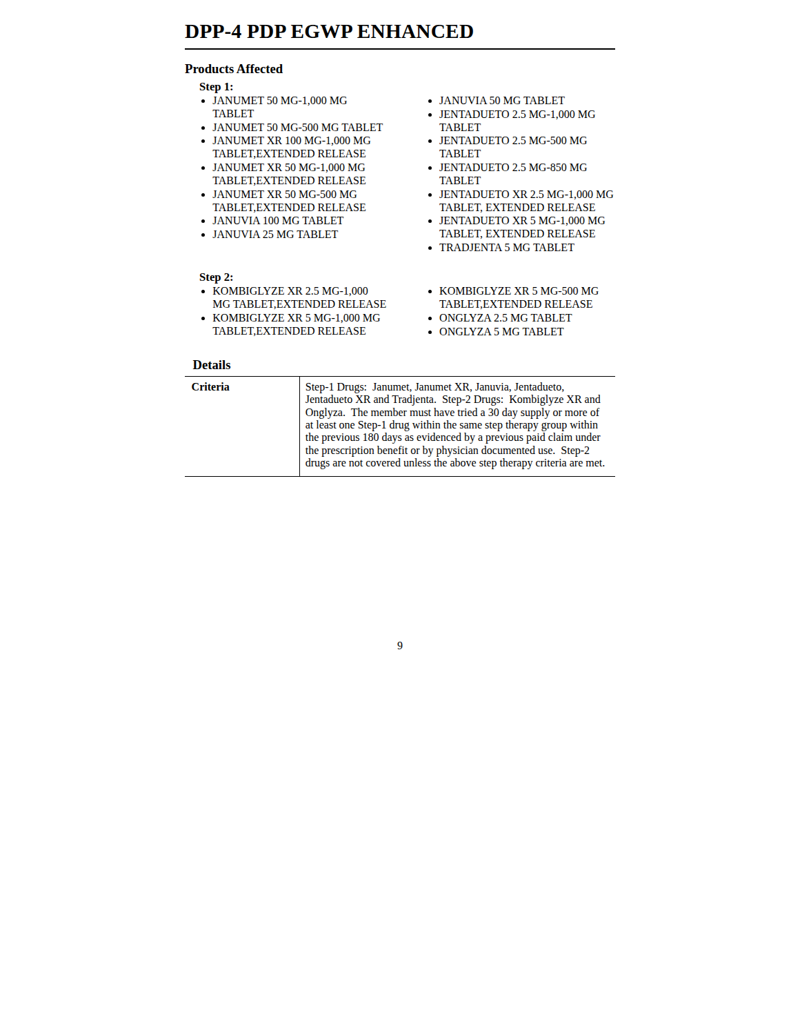DPP-4 PDP EGWP ENHANCED
Products Affected
Step 1:
JANUMET 50 MG-1,000 MG TABLET
JANUMET 50 MG-500 MG TABLET
JANUMET XR 100 MG-1,000 MG TABLET,EXTENDED RELEASE
JANUMET XR 50 MG-1,000 MG TABLET,EXTENDED RELEASE
JANUMET XR 50 MG-500 MG TABLET,EXTENDED RELEASE
JANUVIA 100 MG TABLET
JANUVIA 25 MG TABLET
JANUVIA 50 MG TABLET
JENTADUETO 2.5 MG-1,000 MG TABLET
JENTADUETO 2.5 MG-500 MG TABLET
JENTADUETO 2.5 MG-850 MG TABLET
JENTADUETO XR 2.5 MG-1,000 MG TABLET, EXTENDED RELEASE
JENTADUETO XR 5 MG-1,000 MG TABLET, EXTENDED RELEASE
TRADJENTA 5 MG TABLET
Step 2:
KOMBIGLYZE XR 2.5 MG-1,000 MG TABLET,EXTENDED RELEASE
KOMBIGLYZE XR 5 MG-1,000 MG TABLET,EXTENDED RELEASE
KOMBIGLYZE XR 5 MG-500 MG TABLET,EXTENDED RELEASE
ONGLYZA 2.5 MG TABLET
ONGLYZA 5 MG TABLET
Details
| Criteria | Step-1 Drugs: Janumet, Janumet XR, Januvia, Jentadueto, Jentadueto XR and Tradjenta. Step-2 Drugs: Kombiglyze XR and Onglyza. The member must have tried a 30 day supply or more of at least one Step-1 drug within the same step therapy group within the previous 180 days as evidenced by a previous paid claim under the prescription benefit or by physician documented use. Step-2 drugs are not covered unless the above step therapy criteria are met. |
9